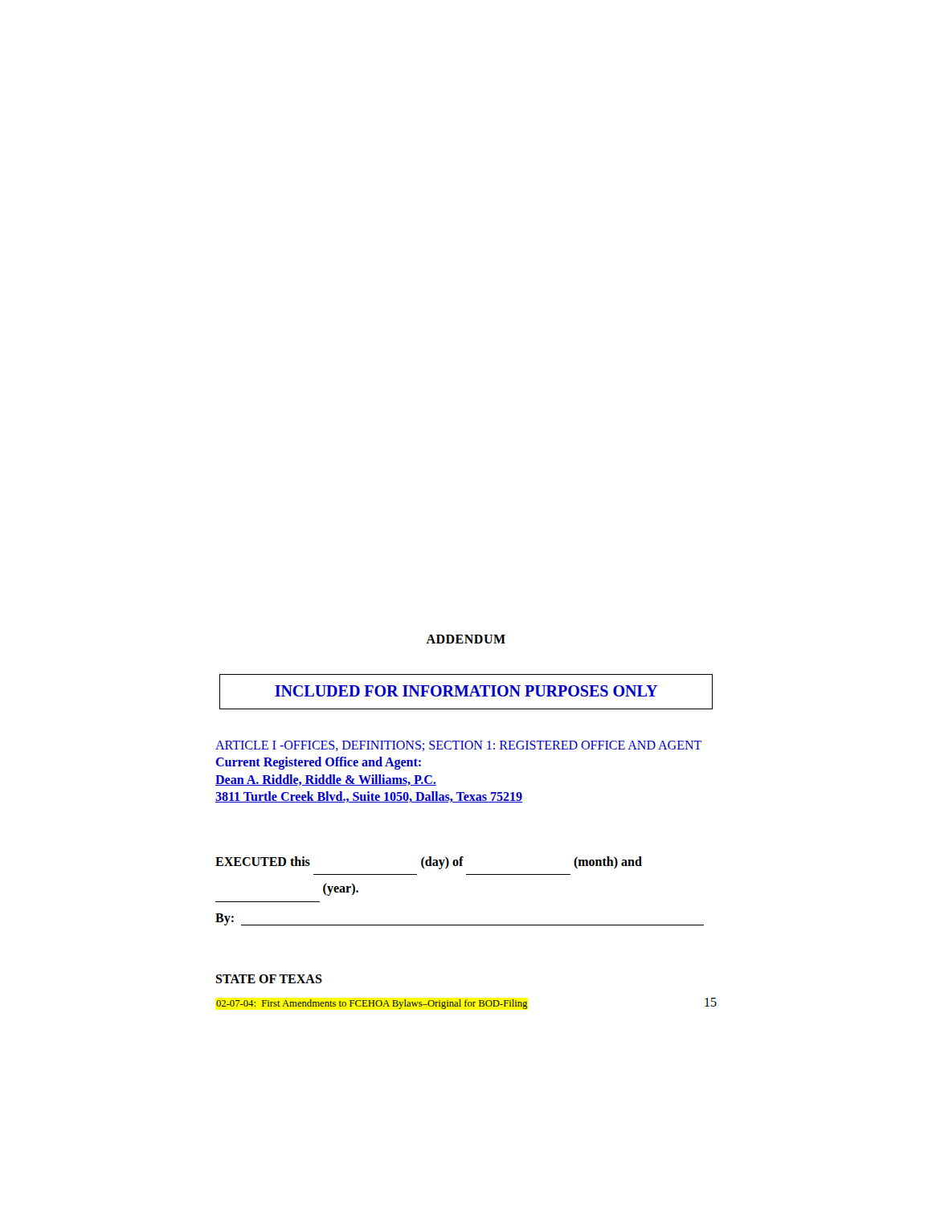ADDENDUM
INCLUDED FOR INFORMATION PURPOSES ONLY
ARTICLE I -OFFICES, DEFINITIONS; SECTION 1: REGISTERED OFFICE AND AGENT
Current Registered Office and Agent:
Dean A. Riddle, Riddle & Williams, P.C.
3811 Turtle Creek Blvd., Suite 1050, Dallas, Texas 75219
EXECUTED this (day) of (month) and (year).
By:
STATE OF TEXAS
02-07-04: First Amendments to FCEHOA Bylaws–Original for BOD-Filing
15